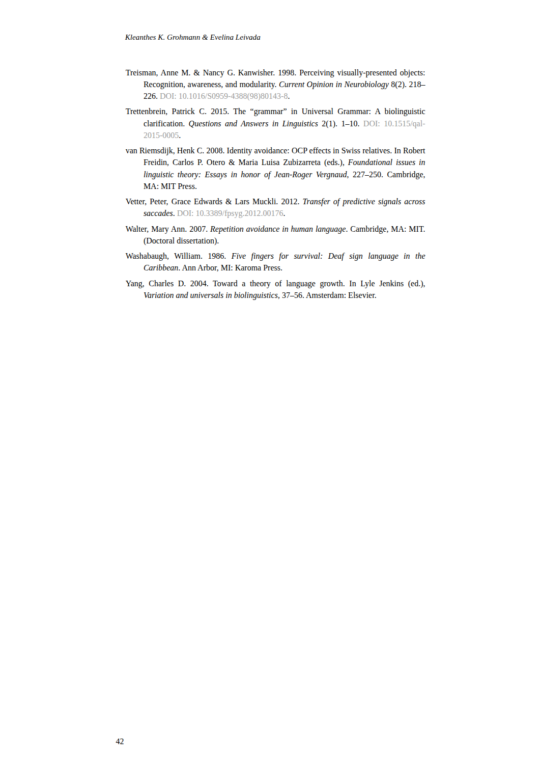Kleanthes K. Grohmann & Evelina Leivada
Treisman, Anne M. & Nancy G. Kanwisher. 1998. Perceiving visually-presented objects: Recognition, awareness, and modularity. Current Opinion in Neurobiology 8(2). 218–226. DOI: 10.1016/S0959-4388(98)80143-8.
Trettenbrein, Patrick C. 2015. The “grammar” in Universal Grammar: A biolinguistic clarification. Questions and Answers in Linguistics 2(1). 1–10. DOI: 10.1515/qal-2015-0005.
van Riemsdijk, Henk C. 2008. Identity avoidance: OCP effects in Swiss relatives. In Robert Freidin, Carlos P. Otero & Maria Luisa Zubizarreta (eds.), Foundational issues in linguistic theory: Essays in honor of Jean-Roger Vergnaud, 227–250. Cambridge, MA: MIT Press.
Vetter, Peter, Grace Edwards & Lars Muckli. 2012. Transfer of predictive signals across saccades. DOI: 10.3389/fpsyg.2012.00176.
Walter, Mary Ann. 2007. Repetition avoidance in human language. Cambridge, MA: MIT. (Doctoral dissertation).
Washabaugh, William. 1986. Five fingers for survival: Deaf sign language in the Caribbean. Ann Arbor, MI: Karoma Press.
Yang, Charles D. 2004. Toward a theory of language growth. In Lyle Jenkins (ed.), Variation and universals in biolinguistics, 37–56. Amsterdam: Elsevier.
42